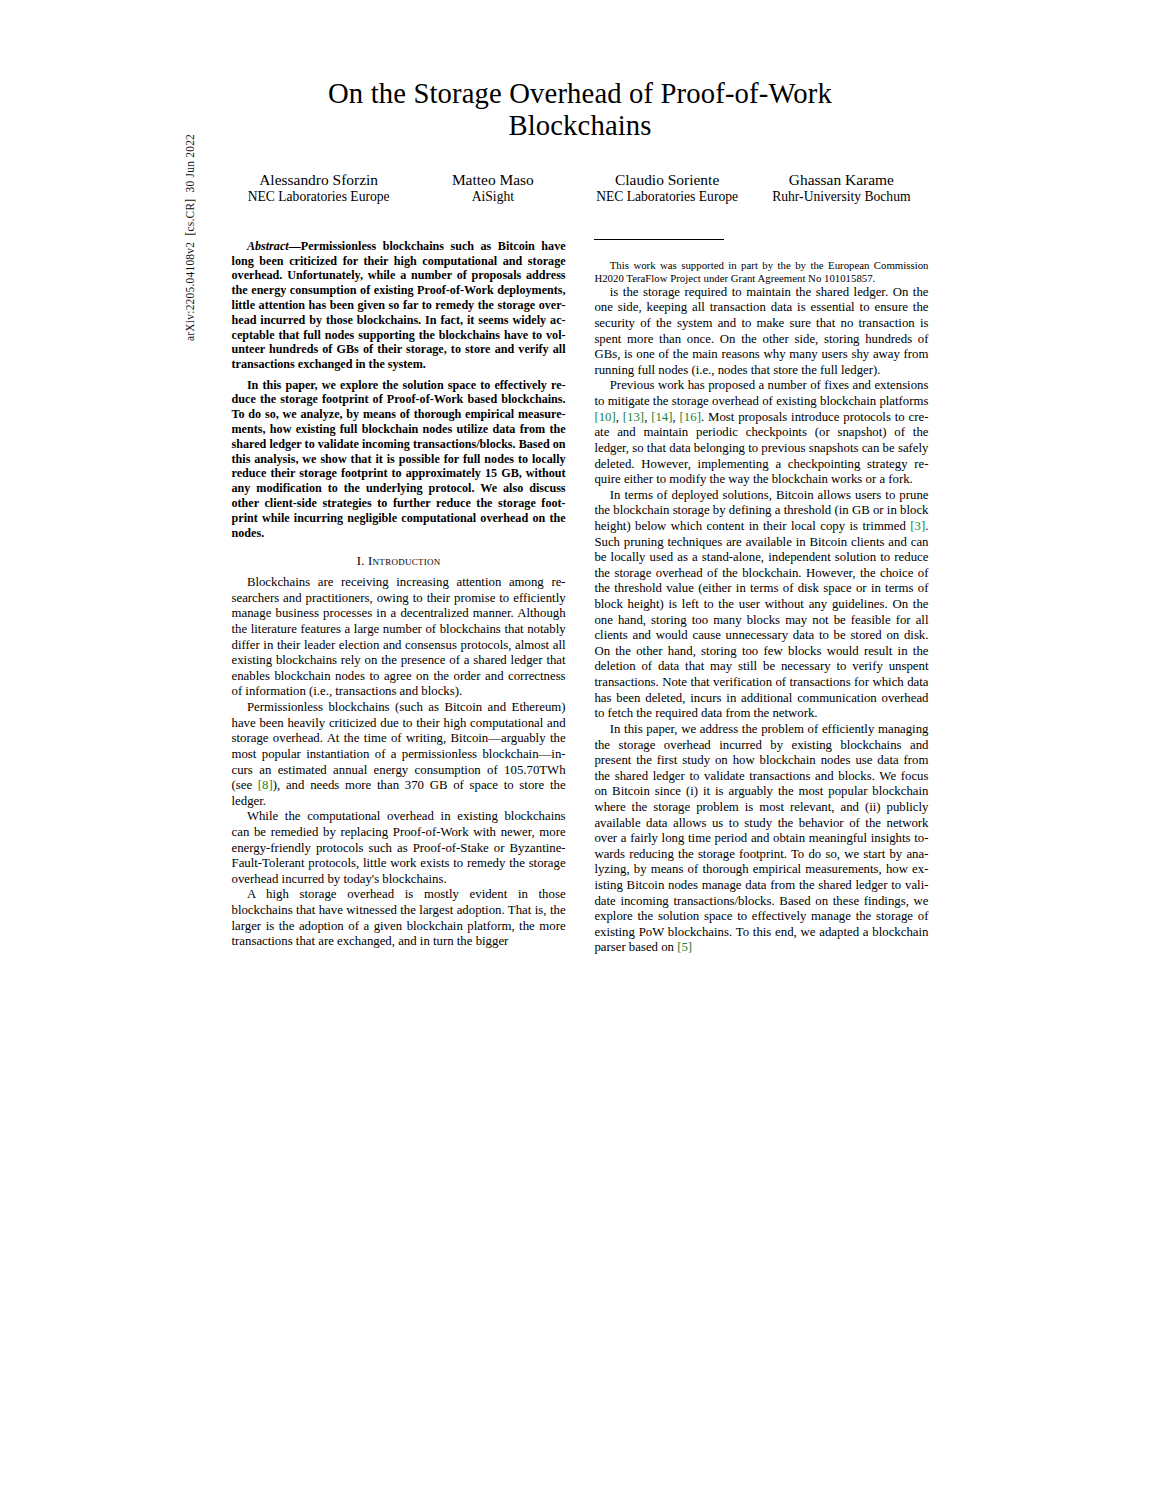arXiv:2205.04108v2 [cs.CR] 30 Jun 2022
On the Storage Overhead of Proof-of-Work
Blockchains
| Alessandro Sforzin NEC Laboratories Europe | Matteo Maso AiSight | Claudio Soriente NEC Laboratories Europe | Ghassan Karame Ruhr-University Bochum |
Abstract—Permissionless blockchains such as Bitcoin have long been criticized for their high computational and storage overhead. Unfortunately, while a number of proposals address the energy consumption of existing Proof-of-Work deployments, little attention has been given so far to remedy the storage overhead incurred by those blockchains. In fact, it seems widely acceptable that full nodes supporting the blockchains have to volunteer hundreds of GBs of their storage, to store and verify all transactions exchanged in the system.
In this paper, we explore the solution space to effectively reduce the storage footprint of Proof-of-Work based blockchains. To do so, we analyze, by means of thorough empirical measurements, how existing full blockchain nodes utilize data from the shared ledger to validate incoming transactions/blocks. Based on this analysis, we show that it is possible for full nodes to locally reduce their storage footprint to approximately 15 GB, without any modification to the underlying protocol. We also discuss other client-side strategies to further reduce the storage footprint while incurring negligible computational overhead on the nodes.
I. Introduction
Blockchains are receiving increasing attention among researchers and practitioners, owing to their promise to efficiently manage business processes in a decentralized manner. Although the literature features a large number of blockchains that notably differ in their leader election and consensus protocols, almost all existing blockchains rely on the presence of a shared ledger that enables blockchain nodes to agree on the order and correctness of information (i.e., transactions and blocks).
Permissionless blockchains (such as Bitcoin and Ethereum) have been heavily criticized due to their high computational and storage overhead. At the time of writing, Bitcoin—arguably the most popular instantiation of a permissionless blockchain—incurs an estimated annual energy consumption of 105.70TWh (see [8]), and needs more than 370 GB of space to store the ledger.
While the computational overhead in existing blockchains can be remedied by replacing Proof-of-Work with newer, more energy-friendly protocols such as Proof-of-Stake or Byzantine-Fault-Tolerant protocols, little work exists to remedy the storage overhead incurred by today's blockchains.
A high storage overhead is mostly evident in those blockchains that have witnessed the largest adoption. That is, the larger is the adoption of a given blockchain platform, the more transactions that are exchanged, and in turn the bigger
This work was supported in part by the by the European Commission H2020 TeraFlow Project under Grant Agreement No 101015857.
is the storage required to maintain the shared ledger. On the one side, keeping all transaction data is essential to ensure the security of the system and to make sure that no transaction is spent more than once. On the other side, storing hundreds of GBs, is one of the main reasons why many users shy away from running full nodes (i.e., nodes that store the full ledger).
Previous work has proposed a number of fixes and extensions to mitigate the storage overhead of existing blockchain platforms [10], [13], [14], [16]. Most proposals introduce protocols to create and maintain periodic checkpoints (or snapshot) of the ledger, so that data belonging to previous snapshots can be safely deleted. However, implementing a checkpointing strategy require either to modify the way the blockchain works or a fork.
In terms of deployed solutions, Bitcoin allows users to prune the blockchain storage by defining a threshold (in GB or in block height) below which content in their local copy is trimmed [3]. Such pruning techniques are available in Bitcoin clients and can be locally used as a stand-alone, independent solution to reduce the storage overhead of the blockchain. However, the choice of the threshold value (either in terms of disk space or in terms of block height) is left to the user without any guidelines. On the one hand, storing too many blocks may not be feasible for all clients and would cause unnecessary data to be stored on disk. On the other hand, storing too few blocks would result in the deletion of data that may still be necessary to verify unspent transactions. Note that verification of transactions for which data has been deleted, incurs in additional communication overhead to fetch the required data from the network.
In this paper, we address the problem of efficiently managing the storage overhead incurred by existing blockchains and present the first study on how blockchain nodes use data from the shared ledger to validate transactions and blocks. We focus on Bitcoin since (i) it is arguably the most popular blockchain where the storage problem is most relevant, and (ii) publicly available data allows us to study the behavior of the network over a fairly long time period and obtain meaningful insights towards reducing the storage footprint. To do so, we start by analyzing, by means of thorough empirical measurements, how existing Bitcoin nodes manage data from the shared ledger to validate incoming transactions/blocks. Based on these findings, we explore the solution space to effectively manage the storage of existing PoW blockchains. To this end, we adapted a blockchain parser based on [5]